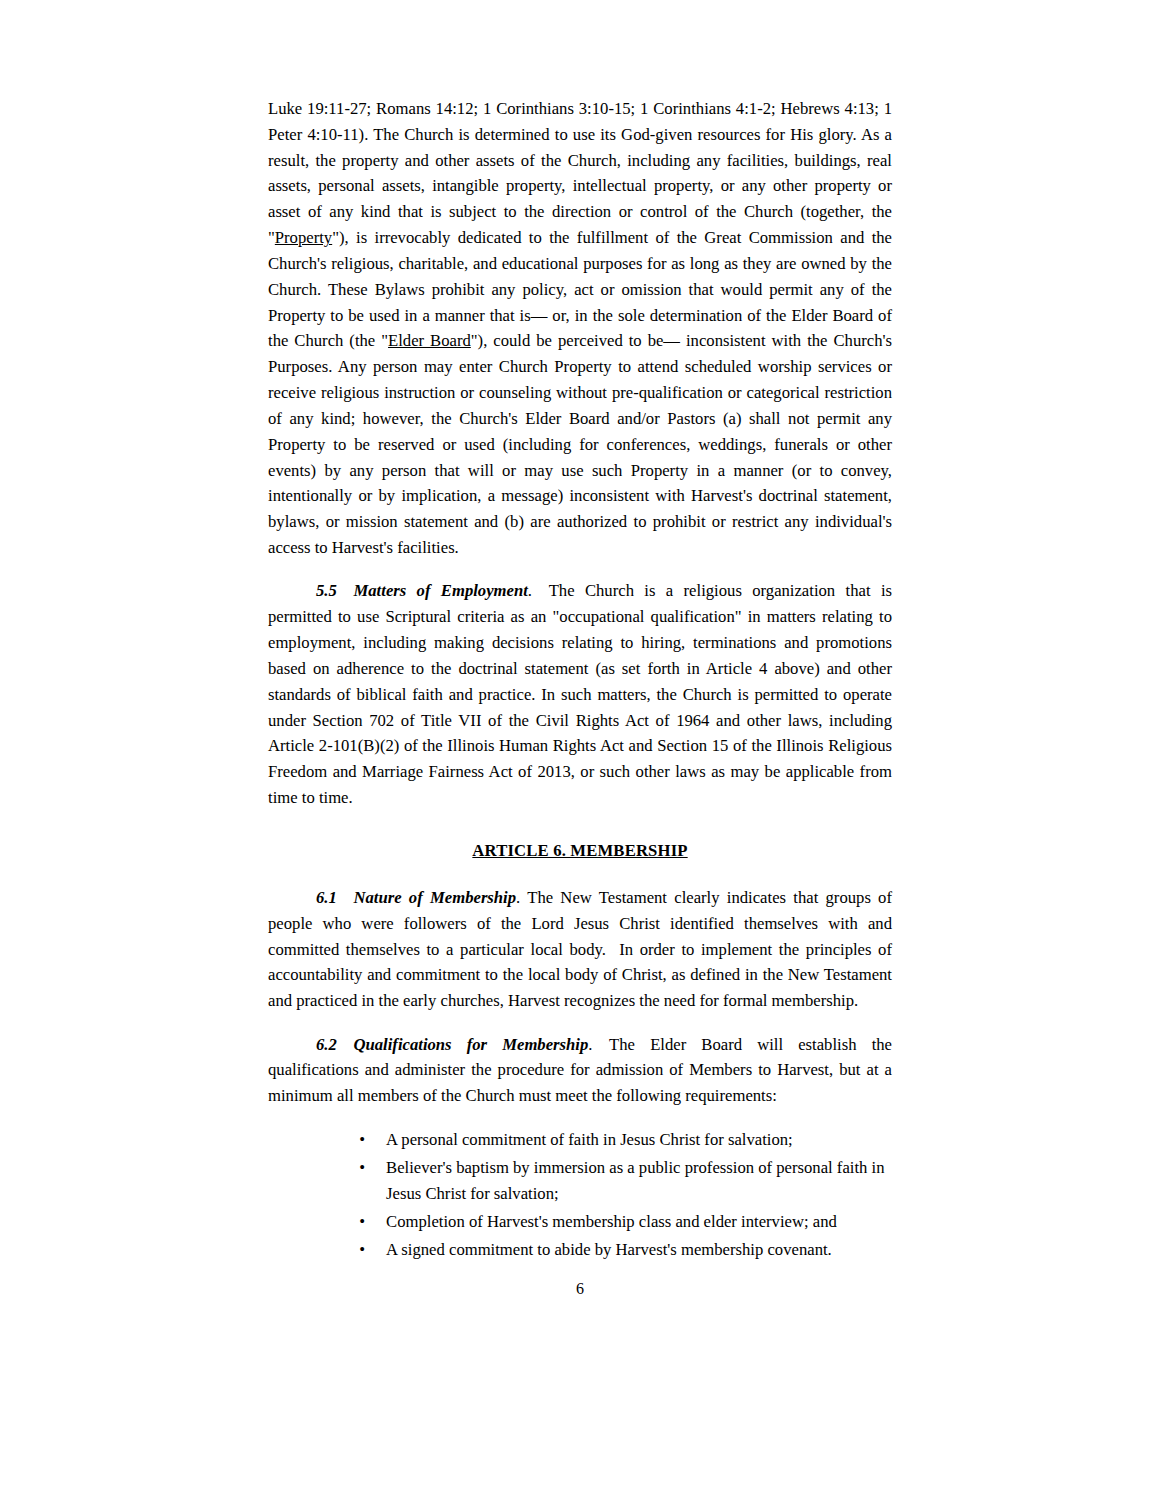Luke 19:11-27; Romans 14:12; 1 Corinthians 3:10-15; 1 Corinthians 4:1-2; Hebrews 4:13; 1 Peter 4:10-11). The Church is determined to use its God-given resources for His glory. As a result, the property and other assets of the Church, including any facilities, buildings, real assets, personal assets, intangible property, intellectual property, or any other property or asset of any kind that is subject to the direction or control of the Church (together, the "Property"), is irrevocably dedicated to the fulfillment of the Great Commission and the Church's religious, charitable, and educational purposes for as long as they are owned by the Church. These Bylaws prohibit any policy, act or omission that would permit any of the Property to be used in a manner that is— or, in the sole determination of the Elder Board of the Church (the "Elder Board"), could be perceived to be— inconsistent with the Church's Purposes. Any person may enter Church Property to attend scheduled worship services or receive religious instruction or counseling without pre-qualification or categorical restriction of any kind; however, the Church's Elder Board and/or Pastors (a) shall not permit any Property to be reserved or used (including for conferences, weddings, funerals or other events) by any person that will or may use such Property in a manner (or to convey, intentionally or by implication, a message) inconsistent with Harvest's doctrinal statement, bylaws, or mission statement and (b) are authorized to prohibit or restrict any individual's access to Harvest's facilities.
5.5 Matters of Employment. The Church is a religious organization that is permitted to use Scriptural criteria as an "occupational qualification" in matters relating to employment, including making decisions relating to hiring, terminations and promotions based on adherence to the doctrinal statement (as set forth in Article 4 above) and other standards of biblical faith and practice. In such matters, the Church is permitted to operate under Section 702 of Title VII of the Civil Rights Act of 1964 and other laws, including Article 2-101(B)(2) of the Illinois Human Rights Act and Section 15 of the Illinois Religious Freedom and Marriage Fairness Act of 2013, or such other laws as may be applicable from time to time.
ARTICLE 6. MEMBERSHIP
6.1 Nature of Membership. The New Testament clearly indicates that groups of people who were followers of the Lord Jesus Christ identified themselves with and committed themselves to a particular local body. In order to implement the principles of accountability and commitment to the local body of Christ, as defined in the New Testament and practiced in the early churches, Harvest recognizes the need for formal membership.
6.2 Qualifications for Membership. The Elder Board will establish the qualifications and administer the procedure for admission of Members to Harvest, but at a minimum all members of the Church must meet the following requirements:
A personal commitment of faith in Jesus Christ for salvation;
Believer's baptism by immersion as a public profession of personal faith in Jesus Christ for salvation;
Completion of Harvest's membership class and elder interview; and
A signed commitment to abide by Harvest's membership covenant.
6